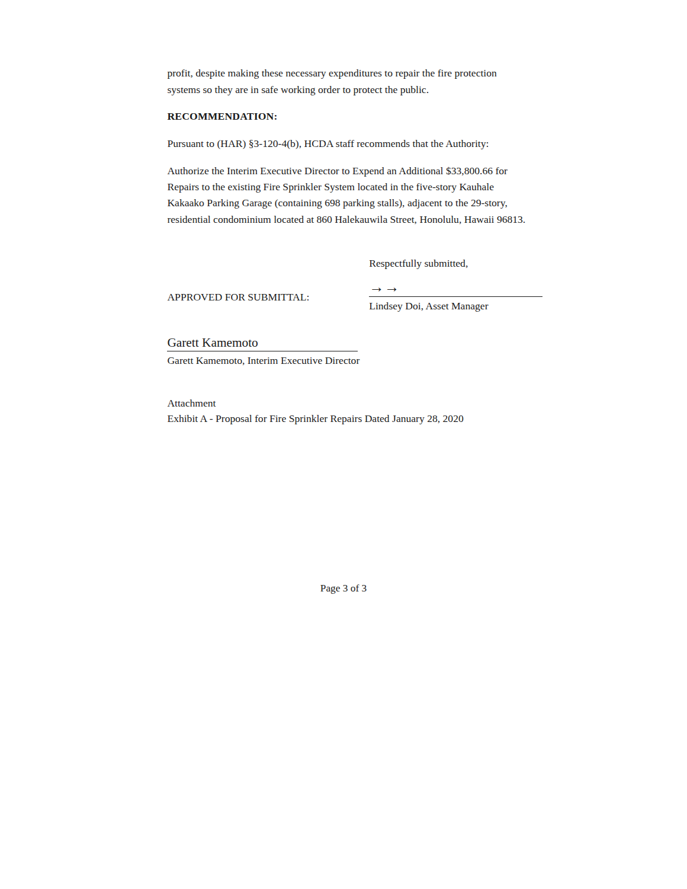profit, despite making these necessary expenditures to repair the fire protection systems so they are in safe working order to protect the public.
RECOMMENDATION:
Pursuant to (HAR) §3-120-4(b), HCDA staff recommends that the Authority:
Authorize the Interim Executive Director to Expend an Additional $33,800.66 for Repairs to the existing Fire Sprinkler System located in the five-story Kauhale Kakaako Parking Garage (containing 698 parking stalls), adjacent to the 29-story, residential condominium located at 860 Halekauwila Street, Honolulu, Hawaii 96813.
Respectfully submitted,
→→
Lindsey Doi, Asset Manager
APPROVED FOR SUBMITTAL:
Garett Kamemoto
Garett Kamemoto, Interim Executive Director
Attachment
Exhibit A - Proposal for Fire Sprinkler Repairs Dated January 28, 2020
Page 3 of 3